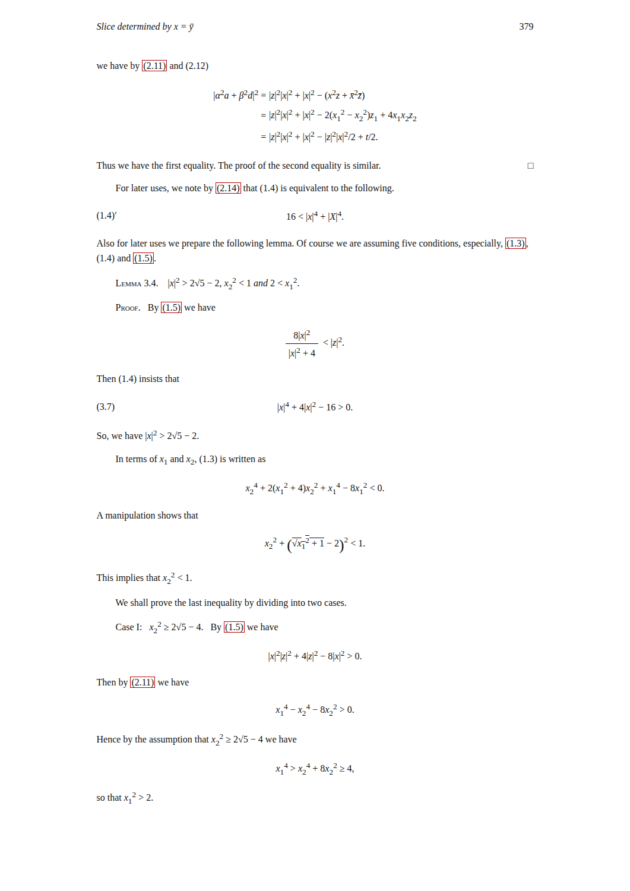Slice determined by x = ȳ 379
we have by (2.11) and (2.12)
|α2a + β2d|2 =
|z|2|x|2 + |x|2 − (x2z + x̄2z̄)
=
|z|2|x|2 + |x|2 − 2(x12 − x22)z1 + 4x1x2z2
=
|z|2|x|2 + |x|2 − |z|2|x|2/2 + t/2.
Thus we have the first equality. The proof of the second equality is similar. □
For later uses, we note by (2.14) that (1.4) is equivalent to the following.
(1.4)′
16 < |x|4 + |X|4.
Also for later uses we prepare the following lemma. Of course we are assuming five conditions, especially, (1.3), (1.4) and (1.5).
Lemma 3.4. |x|2 > 2√5 − 2, x22 < 1 and 2 < x12.
Proof. By (1.5) we have
8|x|2 |x|2 + 4 < |z|2.
Then (1.4) insists that
(3.7)
|x|4 + 4|x|2 − 16 > 0.
So, we have |x|2 > 2√5 − 2.
In terms of x1 and x2, (1.3) is written as
x24 + 2(x12 + 4)x22 + x14 − 8x12 < 0.
A manipulation shows that
x22 + (√x12 + 1 − 2)2 < 1.
This implies that x22 < 1.
We shall prove the last inequality by dividing into two cases.
Case I: x22 ≥ 2√5 − 4. By (1.5) we have
|x|2|z|2 + 4|z|2 − 8|x|2 > 0.
Then by (2.11) we have
x14 − x24 − 8x22 > 0.
Hence by the assumption that x22 ≥ 2√5 − 4 we have
x14 > x24 + 8x22 ≥ 4,
so that x12 > 2.